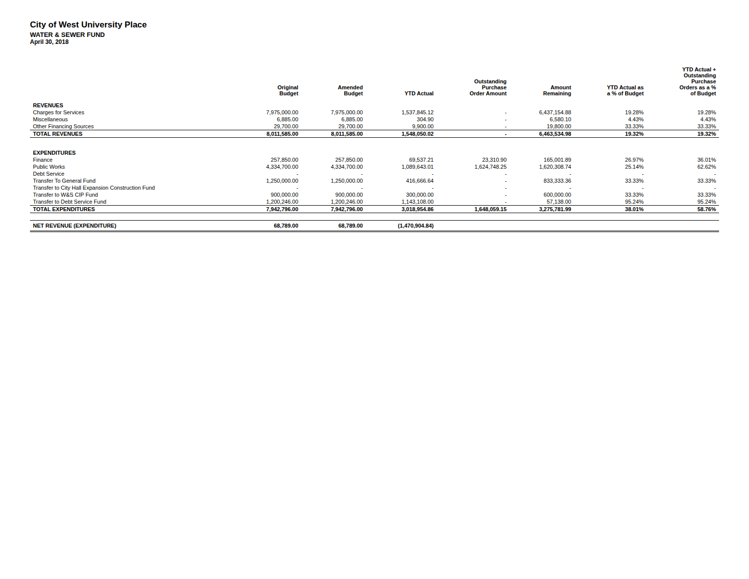City of West University Place
WATER & SEWER FUND
April 30, 2018
| | Original Budget | Amended Budget | YTD Actual | Outstanding Purchase Order Amount | Amount Remaining | YTD Actual as a % of Budget | YTD Actual + Outstanding Purchase Orders as a % of Budget |
| --- | --- | --- | --- | --- | --- | --- | --- |
| REVENUES |
| Charges for Services | 7,975,000.00 | 7,975,000.00 | 1,537,845.12 | - | 6,437,154.88 | 19.28% | 19.28% |
| Miscellaneous | 6,885.00 | 6,885.00 | 304.90 | - | 6,580.10 | 4.43% | 4.43% |
| Other Financing Sources | 29,700.00 | 29,700.00 | 9,900.00 | - | 19,800.00 | 33.33% | 33.33% |
| TOTAL REVENUES | 8,011,585.00 | 8,011,585.00 | 1,548,050.02 | - | 6,463,534.98 | 19.32% | 19.32% |
| EXPENDITURES |
| Finance | 257,850.00 | 257,850.00 | 69,537.21 | 23,310.90 | 165,001.89 | 26.97% | 36.01% |
| Public Works | 4,334,700.00 | 4,334,700.00 | 1,089,643.01 | 1,624,748.25 | 1,620,308.74 | 25.14% | 62.62% |
| Debt Service | - | - | - | - | - | - | - |
| Transfer To General Fund | 1,250,000.00 | 1,250,000.00 | 416,666.64 | - | 833,333.36 | 33.33% | 33.33% |
| Transfer to City Hall Expansion Construction Fund | - | - | - | - | - | - | - |
| Transfer to W&S CIP Fund | 900,000.00 | 900,000.00 | 300,000.00 | - | 600,000.00 | 33.33% | 33.33% |
| Transfer to Debt Service Fund | 1,200,246.00 | 1,200,246.00 | 1,143,108.00 | - | 57,138.00 | 95.24% | 95.24% |
| TOTAL EXPENDITURES | 7,942,796.00 | 7,942,796.00 | 3,018,954.86 | 1,648,059.15 | 3,275,781.99 | 38.01% | 58.76% |
| NET REVENUE (EXPENDITURE) | 68,789.00 | 68,789.00 | (1,470,904.84) | | | | |